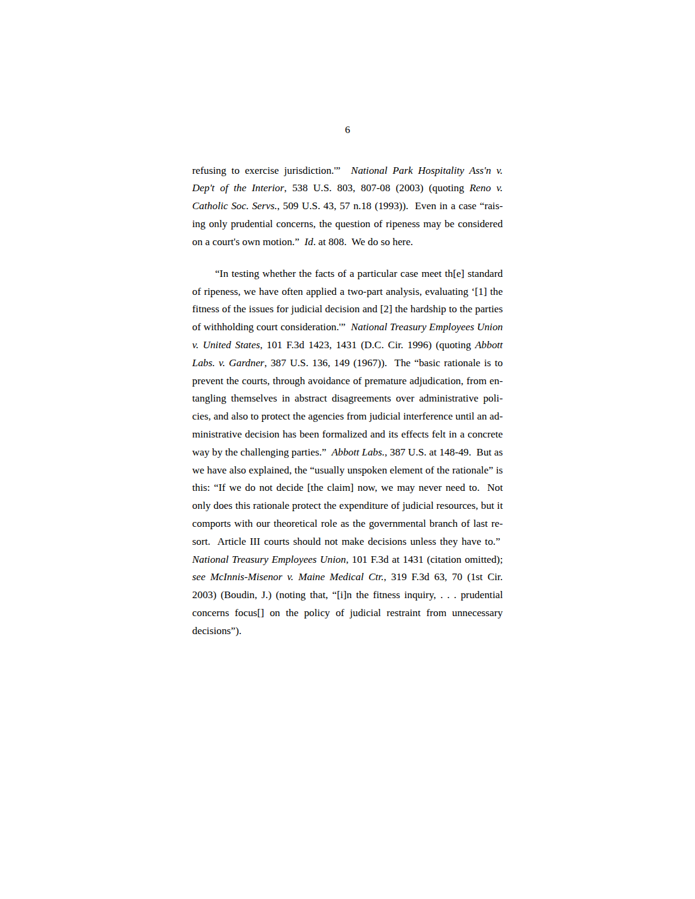6
refusing to exercise jurisdiction.'” National Park Hospitality Ass'n v. Dep't of the Interior, 538 U.S. 803, 807-08 (2003) (quoting Reno v. Catholic Soc. Servs., 509 U.S. 43, 57 n.18 (1993)). Even in a case “raising only prudential concerns, the question of ripeness may be considered on a court's own motion.” Id. at 808. We do so here.
“In testing whether the facts of a particular case meet th[e] standard of ripeness, we have often applied a two-part analysis, evaluating ‘[1] the fitness of the issues for judicial decision and [2] the hardship to the parties of withholding court consideration.'” National Treasury Employees Union v. United States, 101 F.3d 1423, 1431 (D.C. Cir. 1996) (quoting Abbott Labs. v. Gardner, 387 U.S. 136, 149 (1967)). The “basic rationale is to prevent the courts, through avoidance of premature adjudication, from entangling themselves in abstract disagreements over administrative policies, and also to protect the agencies from judicial interference until an administrative decision has been formalized and its effects felt in a concrete way by the challenging parties.” Abbott Labs., 387 U.S. at 148-49. But as we have also explained, the “usually unspoken element of the rationale” is this: “If we do not decide [the claim] now, we may never need to. Not only does this rationale protect the expenditure of judicial resources, but it comports with our theoretical role as the governmental branch of last resort. Article III courts should not make decisions unless they have to.” National Treasury Employees Union, 101 F.3d at 1431 (citation omitted); see McInnis-Misenor v. Maine Medical Ctr., 319 F.3d 63, 70 (1st Cir. 2003) (Boudin, J.) (noting that, “[i]n the fitness inquiry, . . . prudential concerns focus[] on the policy of judicial restraint from unnecessary decisions”).